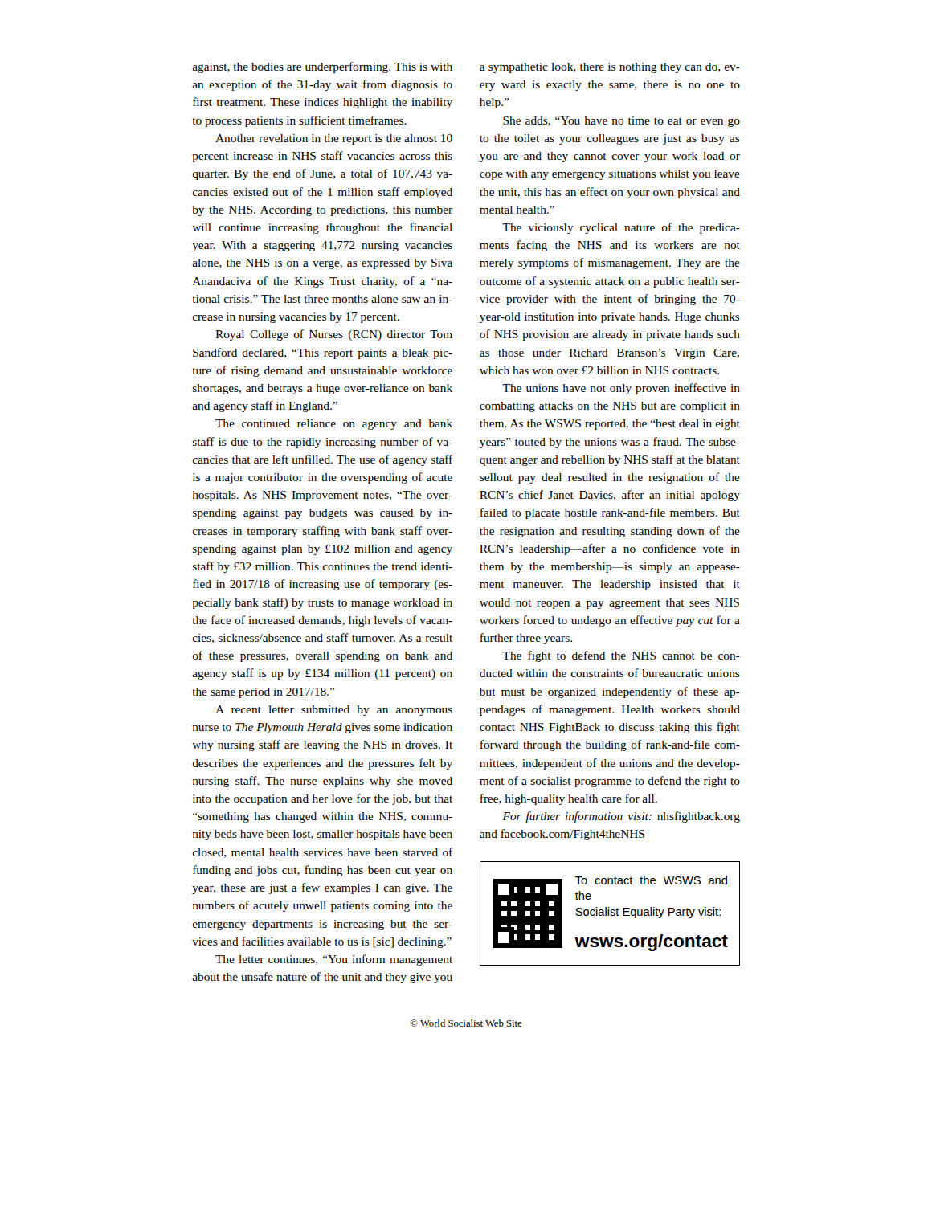against, the bodies are underperforming. This is with an exception of the 31-day wait from diagnosis to first treatment. These indices highlight the inability to process patients in sufficient timeframes.
Another revelation in the report is the almost 10 percent increase in NHS staff vacancies across this quarter. By the end of June, a total of 107,743 vacancies existed out of the 1 million staff employed by the NHS. According to predictions, this number will continue increasing throughout the financial year. With a staggering 41,772 nursing vacancies alone, the NHS is on a verge, as expressed by Siva Anandaciva of the Kings Trust charity, of a “national crisis.” The last three months alone saw an increase in nursing vacancies by 17 percent.
Royal College of Nurses (RCN) director Tom Sandford declared, “This report paints a bleak picture of rising demand and unsustainable workforce shortages, and betrays a huge over-reliance on bank and agency staff in England.”
The continued reliance on agency and bank staff is due to the rapidly increasing number of vacancies that are left unfilled. The use of agency staff is a major contributor in the overspending of acute hospitals. As NHS Improvement notes, “The overspending against pay budgets was caused by increases in temporary staffing with bank staff overspending against plan by £102 million and agency staff by £32 million. This continues the trend identified in 2017/18 of increasing use of temporary (especially bank staff) by trusts to manage workload in the face of increased demands, high levels of vacancies, sickness/absence and staff turnover. As a result of these pressures, overall spending on bank and agency staff is up by £134 million (11 percent) on the same period in 2017/18.”
A recent letter submitted by an anonymous nurse to The Plymouth Herald gives some indication why nursing staff are leaving the NHS in droves. It describes the experiences and the pressures felt by nursing staff. The nurse explains why she moved into the occupation and her love for the job, but that “something has changed within the NHS, community beds have been lost, smaller hospitals have been closed, mental health services have been starved of funding and jobs cut, funding has been cut year on year, these are just a few examples I can give. The numbers of acutely unwell patients coming into the emergency departments is increasing but the services and facilities available to us is [sic] declining.”
The letter continues, “You inform management about the unsafe nature of the unit and they give you a sympathetic look, there is nothing they can do, every ward is exactly the same, there is no one to help.”
She adds, “You have no time to eat or even go to the toilet as your colleagues are just as busy as you are and they cannot cover your work load or cope with any emergency situations whilst you leave the unit, this has an effect on your own physical and mental health.”
The viciously cyclical nature of the predicaments facing the NHS and its workers are not merely symptoms of mismanagement. They are the outcome of a systemic attack on a public health service provider with the intent of bringing the 70-year-old institution into private hands. Huge chunks of NHS provision are already in private hands such as those under Richard Branson’s Virgin Care, which has won over £2 billion in NHS contracts.
The unions have not only proven ineffective in combatting attacks on the NHS but are complicit in them. As the WSWS reported, the “best deal in eight years” touted by the unions was a fraud. The subsequent anger and rebellion by NHS staff at the blatant sellout pay deal resulted in the resignation of the RCN’s chief Janet Davies, after an initial apology failed to placate hostile rank-and-file members. But the resignation and resulting standing down of the RCN’s leadership—after a no confidence vote in them by the membership—is simply an appeasement maneuver. The leadership insisted that it would not reopen a pay agreement that sees NHS workers forced to undergo an effective pay cut for a further three years.
The fight to defend the NHS cannot be conducted within the constraints of bureaucratic unions but must be organized independently of these appendages of management. Health workers should contact NHS FightBack to discuss taking this fight forward through the building of rank-and-file committees, independent of the unions and the development of a socialist programme to defend the right to free, high-quality health care for all.
For further information visit: nhsfightback.org and facebook.com/Fight4theNHS
To contact the WSWS and the
Socialist Equality Party visit: wsws.org/contact
© World Socialist Web Site